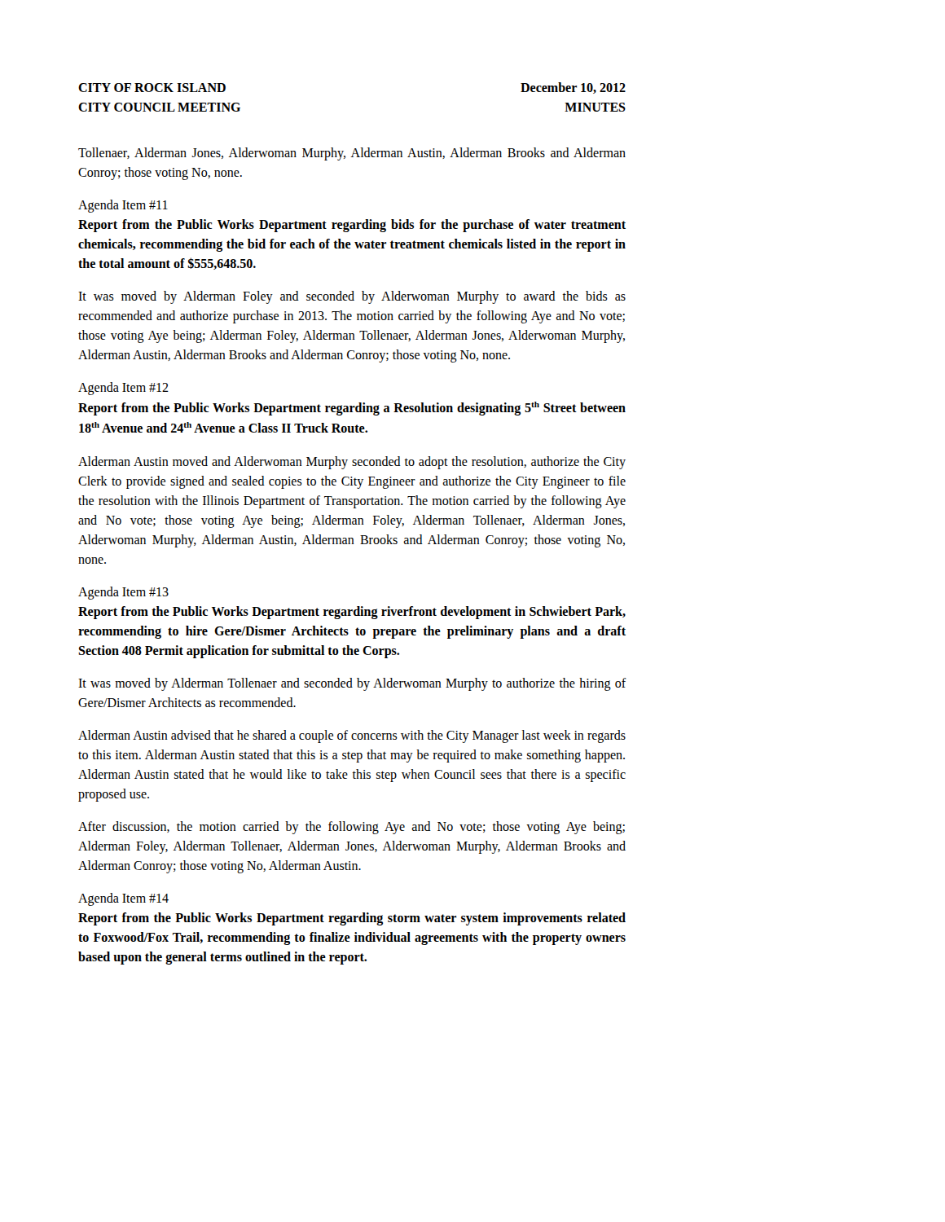CITY OF ROCK ISLAND
CITY COUNCIL MEETING
December 10, 2012
MINUTES
Tollenaer, Alderman Jones, Alderwoman Murphy, Alderman Austin, Alderman Brooks and Alderman Conroy; those voting No, none.
Agenda Item #11
Report from the Public Works Department regarding bids for the purchase of water treatment chemicals, recommending the bid for each of the water treatment chemicals listed in the report in the total amount of $555,648.50.
It was moved by Alderman Foley and seconded by Alderwoman Murphy to award the bids as recommended and authorize purchase in 2013. The motion carried by the following Aye and No vote; those voting Aye being; Alderman Foley, Alderman Tollenaer, Alderman Jones, Alderwoman Murphy, Alderman Austin, Alderman Brooks and Alderman Conroy; those voting No, none.
Agenda Item #12
Report from the Public Works Department regarding a Resolution designating 5th Street between 18th Avenue and 24th Avenue a Class II Truck Route.
Alderman Austin moved and Alderwoman Murphy seconded to adopt the resolution, authorize the City Clerk to provide signed and sealed copies to the City Engineer and authorize the City Engineer to file the resolution with the Illinois Department of Transportation. The motion carried by the following Aye and No vote; those voting Aye being; Alderman Foley, Alderman Tollenaer, Alderman Jones, Alderwoman Murphy, Alderman Austin, Alderman Brooks and Alderman Conroy; those voting No, none.
Agenda Item #13
Report from the Public Works Department regarding riverfront development in Schwiebert Park, recommending to hire Gere/Dismer Architects to prepare the preliminary plans and a draft Section 408 Permit application for submittal to the Corps.
It was moved by Alderman Tollenaer and seconded by Alderwoman Murphy to authorize the hiring of Gere/Dismer Architects as recommended.
Alderman Austin advised that he shared a couple of concerns with the City Manager last week in regards to this item. Alderman Austin stated that this is a step that may be required to make something happen. Alderman Austin stated that he would like to take this step when Council sees that there is a specific proposed use.
After discussion, the motion carried by the following Aye and No vote; those voting Aye being; Alderman Foley, Alderman Tollenaer, Alderman Jones, Alderwoman Murphy, Alderman Brooks and Alderman Conroy; those voting No, Alderman Austin.
Agenda Item #14
Report from the Public Works Department regarding storm water system improvements related to Foxwood/Fox Trail, recommending to finalize individual agreements with the property owners based upon the general terms outlined in the report.